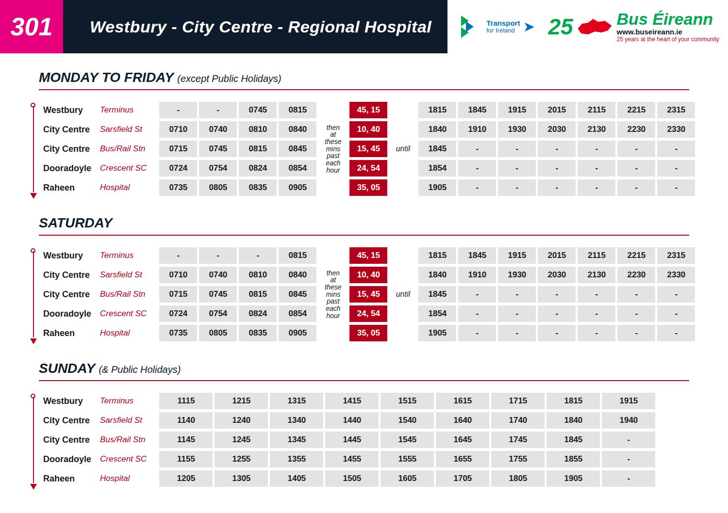301
Westbury - City Centre - Regional Hospital
Transportfor Ireland
➤
25
Bus Éireann
www.buseireann.ie
25 years at the heart of your community
MONDAY TO FRIDAY (except Public Holidays)
| Westbury | Terminus | - | - | 0745 | 0815 | then at these mins past each hour | 45, 15 | until | 1815 | 1845 | 1915 | 2015 | 2115 | 2215 | 2315 |
| City Centre | Sarsfield St | 0710 | 0740 | 0810 | 0840 | 10, 40 | 1840 | 1910 | 1930 | 2030 | 2130 | 2230 | 2330 |
| City Centre | Bus/Rail Stn | 0715 | 0745 | 0815 | 0845 | 15, 45 | 1845 | - | - | - | - | - | - |
| Dooradoyle | Crescent SC | 0724 | 0754 | 0824 | 0854 | 24, 54 | 1854 | - | - | - | - | - | - |
| Raheen | Hospital | 0735 | 0805 | 0835 | 0905 | 35, 05 | 1905 | - | - | - | - | - | - |
SATURDAY
| Westbury | Terminus | - | - | - | 0815 | then at these mins past each hour | 45, 15 | until | 1815 | 1845 | 1915 | 2015 | 2115 | 2215 | 2315 |
| City Centre | Sarsfield St | 0710 | 0740 | 0810 | 0840 | 10, 40 | 1840 | 1910 | 1930 | 2030 | 2130 | 2230 | 2330 |
| City Centre | Bus/Rail Stn | 0715 | 0745 | 0815 | 0845 | 15, 45 | 1845 | - | - | - | - | - | - |
| Dooradoyle | Crescent SC | 0724 | 0754 | 0824 | 0854 | 24, 54 | 1854 | - | - | - | - | - | - |
| Raheen | Hospital | 0735 | 0805 | 0835 | 0905 | 35, 05 | 1905 | - | - | - | - | - | - |
SUNDAY (& Public Holidays)
| Westbury | Terminus | 1115 | 1215 | 1315 | 1415 | 1515 | 1615 | 1715 | 1815 | 1915 |
| City Centre | Sarsfield St | 1140 | 1240 | 1340 | 1440 | 1540 | 1640 | 1740 | 1840 | 1940 |
| City Centre | Bus/Rail Stn | 1145 | 1245 | 1345 | 1445 | 1545 | 1645 | 1745 | 1845 | - |
| Dooradoyle | Crescent SC | 1155 | 1255 | 1355 | 1455 | 1555 | 1655 | 1755 | 1855 | - |
| Raheen | Hospital | 1205 | 1305 | 1405 | 1505 | 1605 | 1705 | 1805 | 1905 | - |